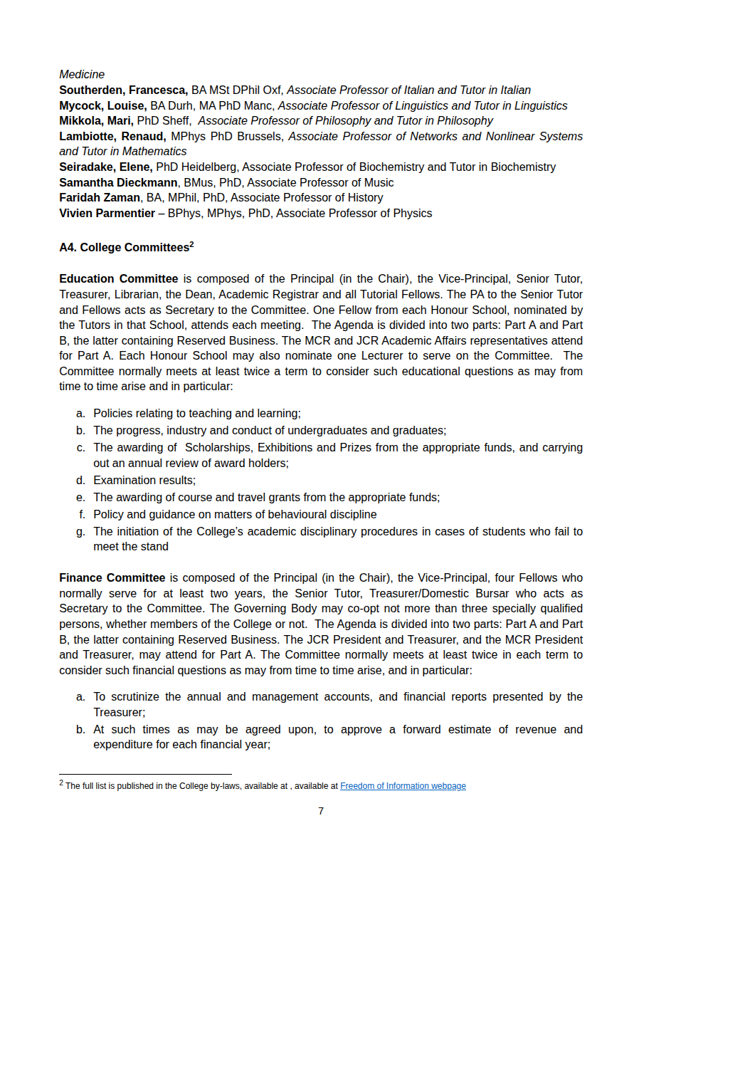Medicine
Southerden, Francesca, BA MSt DPhil Oxf, Associate Professor of Italian and Tutor in Italian
Mycock, Louise, BA Durh, MA PhD Manc, Associate Professor of Linguistics and Tutor in Linguistics
Mikkola, Mari, PhD Sheff, Associate Professor of Philosophy and Tutor in Philosophy
Lambiotte, Renaud, MPhys PhD Brussels, Associate Professor of Networks and Nonlinear Systems and Tutor in Mathematics
Seiradake, Elene, PhD Heidelberg, Associate Professor of Biochemistry and Tutor in Biochemistry
Samantha Dieckmann, BMus, PhD, Associate Professor of Music
Faridah Zaman, BA, MPhil, PhD, Associate Professor of History
Vivien Parmentier – BPhys, MPhys, PhD, Associate Professor of Physics
A4. College Committees2
Education Committee is composed of the Principal (in the Chair), the Vice-Principal, Senior Tutor, Treasurer, Librarian, the Dean, Academic Registrar and all Tutorial Fellows. The PA to the Senior Tutor and Fellows acts as Secretary to the Committee. One Fellow from each Honour School, nominated by the Tutors in that School, attends each meeting. The Agenda is divided into two parts: Part A and Part B, the latter containing Reserved Business. The MCR and JCR Academic Affairs representatives attend for Part A. Each Honour School may also nominate one Lecturer to serve on the Committee. The Committee normally meets at least twice a term to consider such educational questions as may from time to time arise and in particular:
Policies relating to teaching and learning;
The progress, industry and conduct of undergraduates and graduates;
The awarding of Scholarships, Exhibitions and Prizes from the appropriate funds, and carrying out an annual review of award holders;
Examination results;
The awarding of course and travel grants from the appropriate funds;
Policy and guidance on matters of behavioural discipline
The initiation of the College’s academic disciplinary procedures in cases of students who fail to meet the stand
Finance Committee is composed of the Principal (in the Chair), the Vice-Principal, four Fellows who normally serve for at least two years, the Senior Tutor, Treasurer/Domestic Bursar who acts as Secretary to the Committee. The Governing Body may co-opt not more than three specially qualified persons, whether members of the College or not. The Agenda is divided into two parts: Part A and Part B, the latter containing Reserved Business. The JCR President and Treasurer, and the MCR President and Treasurer, may attend for Part A. The Committee normally meets at least twice in each term to consider such financial questions as may from time to time arise, and in particular:
To scrutinize the annual and management accounts, and financial reports presented by the Treasurer;
At such times as may be agreed upon, to approve a forward estimate of revenue and expenditure for each financial year;
2 The full list is published in the College by-laws, available at , available at Freedom of Information webpage
7